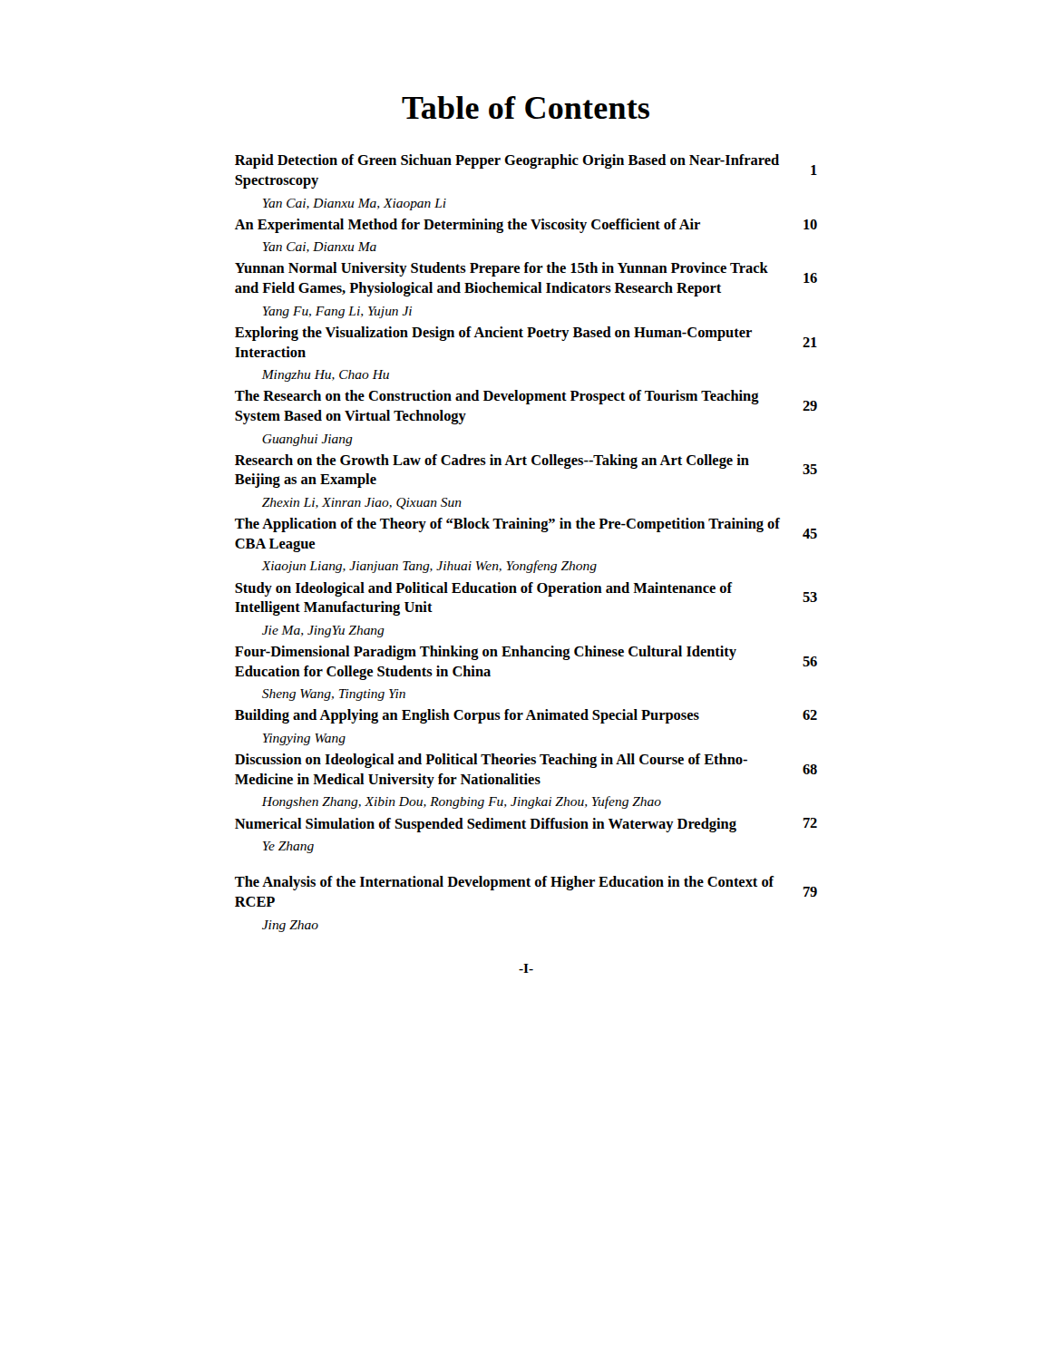Table of Contents
| Rapid Detection of Green Sichuan Pepper Geographic Origin Based on Near-Infrared Spectroscopy | 1 |
| Yan Cai, Dianxu Ma, Xiaopan Li |
| An Experimental Method for Determining the Viscosity Coefficient of Air | 10 |
| Yan Cai, Dianxu Ma |
| Yunnan Normal University Students Prepare for the 15th in Yunnan Province Track and Field Games, Physiological and Biochemical Indicators Research Report | 16 |
| Yang Fu, Fang Li, Yujun Ji |
| Exploring the Visualization Design of Ancient Poetry Based on Human-Computer Interaction | 21 |
| Mingzhu Hu, Chao Hu |
| The Research on the Construction and Development Prospect of Tourism Teaching System Based on Virtual Technology | 29 |
| Guanghui Jiang |
| Research on the Growth Law of Cadres in Art Colleges--Taking an Art College in Beijing as an Example | 35 |
| Zhexin Li, Xinran Jiao, Qixuan Sun |
| The Application of the Theory of “Block Training” in the Pre-Competition Training of CBA League | 45 |
| Xiaojun Liang, Jianjuan Tang, Jihuai Wen, Yongfeng Zhong |
| Study on Ideological and Political Education of Operation and Maintenance of Intelligent Manufacturing Unit | 53 |
| Jie Ma, JingYu Zhang |
| Four-Dimensional Paradigm Thinking on Enhancing Chinese Cultural Identity Education for College Students in China | 56 |
| Sheng Wang, Tingting Yin |
| Building and Applying an English Corpus for Animated Special Purposes | 62 |
| Yingying Wang |
| Discussion on Ideological and Political Theories Teaching in All Course of Ethno-Medicine in Medical University for Nationalities | 68 |
| Hongshen Zhang, Xibin Dou, Rongbing Fu, Jingkai Zhou, Yufeng Zhao |
| Numerical Simulation of Suspended Sediment Diffusion in Waterway Dredging | 72 |
| Ye Zhang |
| The Analysis of the International Development of Higher Education in the Context of RCEP | 79 |
| Jing Zhao |
-I-